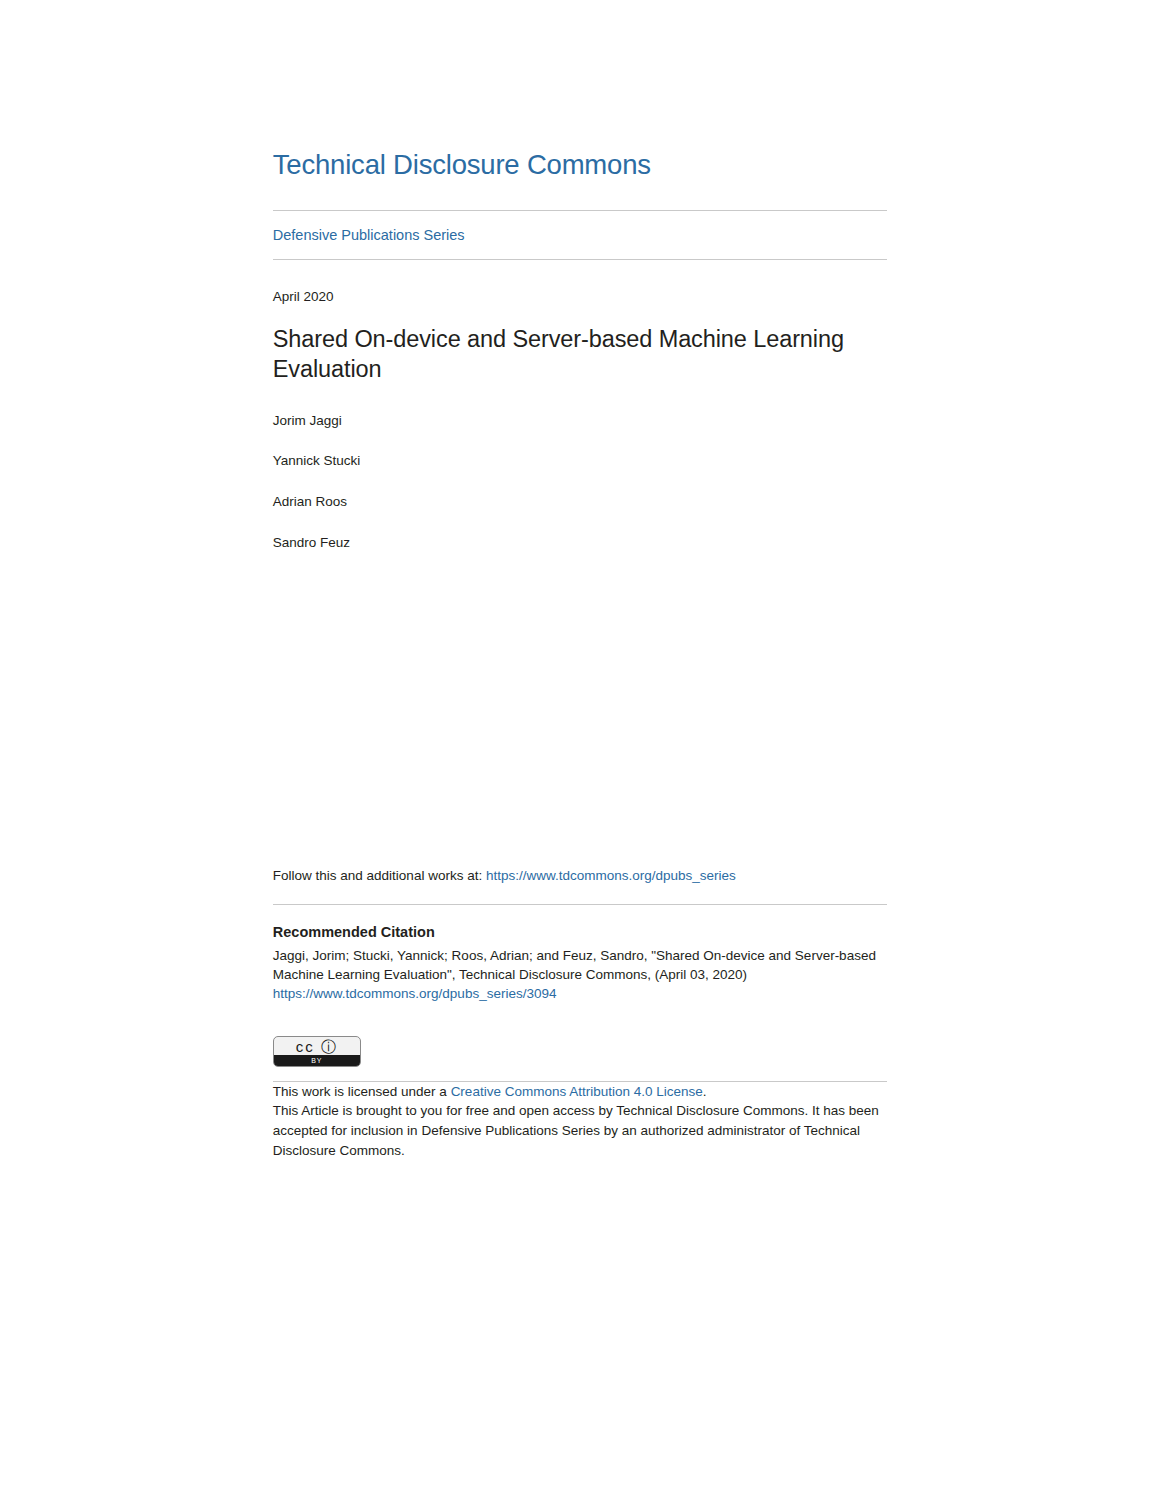Technical Disclosure Commons
Defensive Publications Series
April 2020
Shared On-device and Server-based Machine Learning Evaluation
Jorim Jaggi
Yannick Stucki
Adrian Roos
Sandro Feuz
Follow this and additional works at: https://www.tdcommons.org/dpubs_series
Recommended Citation
Jaggi, Jorim; Stucki, Yannick; Roos, Adrian; and Feuz, Sandro, "Shared On-device and Server-based Machine Learning Evaluation", Technical Disclosure Commons, (April 03, 2020)
https://www.tdcommons.org/dpubs_series/3094
cc ⓘ BY
This work is licensed under a Creative Commons Attribution 4.0 License.
This Article is brought to you for free and open access by Technical Disclosure Commons. It has been accepted for inclusion in Defensive Publications Series by an authorized administrator of Technical Disclosure Commons.